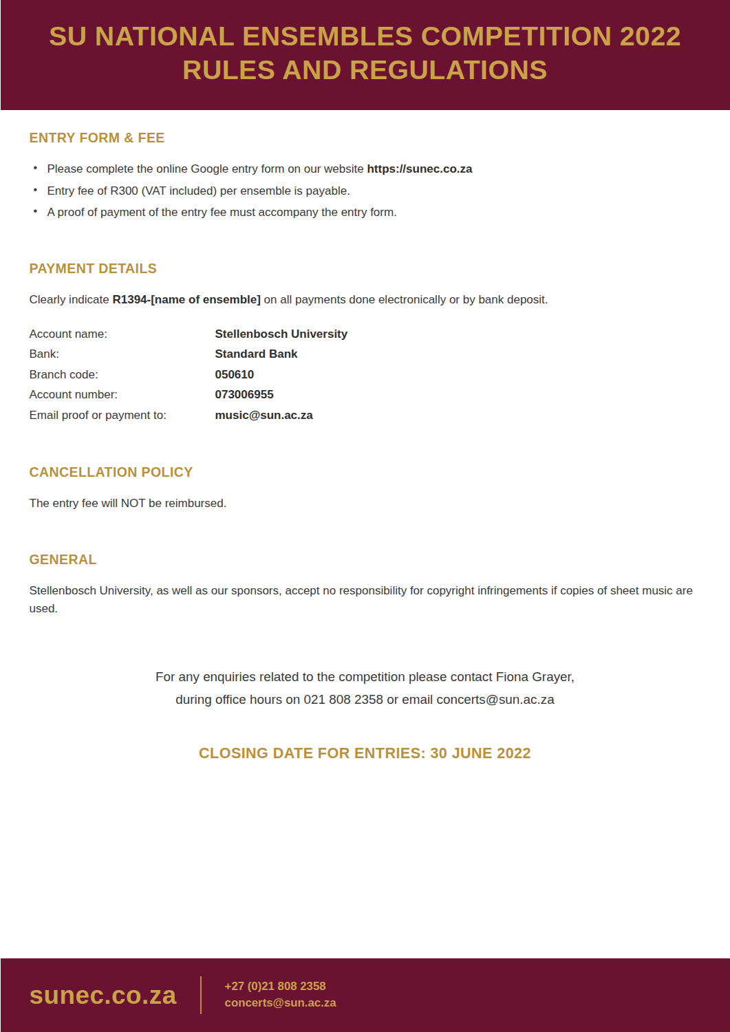SU National Ensembles Competition 2022
Rules and Regulations
Entry Form & Fee
Please complete the online Google entry form on our website https://sunec.co.za
Entry fee of R300 (VAT included) per ensemble is payable.
A proof of payment of the entry fee must accompany the entry form.
Payment Details
Clearly indicate R1394-[name of ensemble] on all payments done electronically or by bank deposit.
| Account name: | Stellenbosch University |
| Bank: | Standard Bank |
| Branch code: | 050610 |
| Account number: | 073006955 |
| Email proof or payment to: | music@sun.ac.za |
Cancellation Policy
The entry fee will NOT be reimbursed.
General
Stellenbosch University, as well as our sponsors, accept no responsibility for copyright infringements if copies of sheet music are used.
For any enquiries related to the competition please contact Fiona Grayer,
during office hours on 021 808 2358 or email concerts@sun.ac.za
Closing date for entries: 30 June 2022
sunec.co.za
+27 (0)21 808 2358
concerts@sun.ac.za